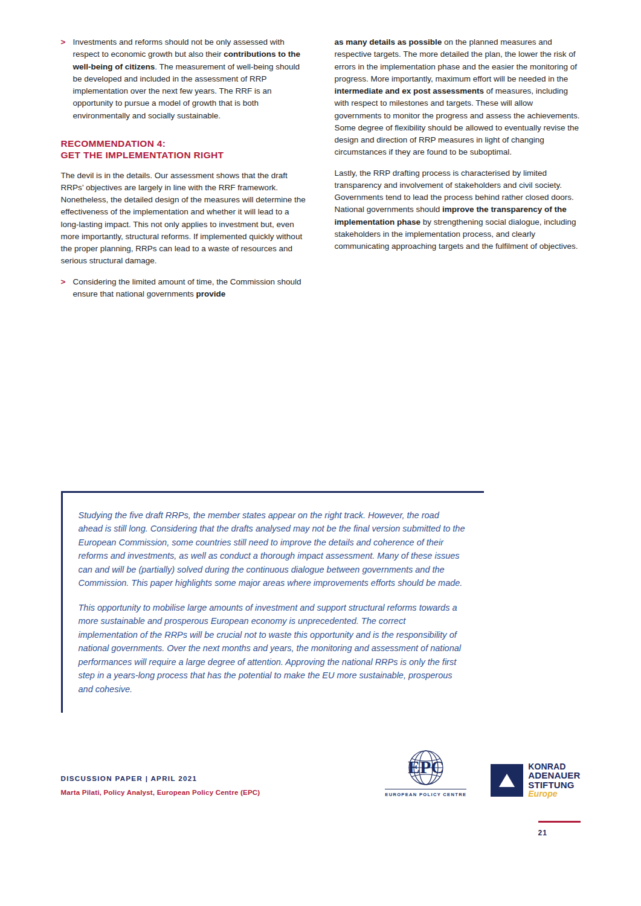> Investments and reforms should not be only assessed with respect to economic growth but also their contributions to the well-being of citizens. The measurement of well-being should be developed and included in the assessment of RRP implementation over the next few years. The RRF is an opportunity to pursue a model of growth that is both environmentally and socially sustainable.
Recommendation 4:
Get the implementation right
The devil is in the details. Our assessment shows that the draft RRPs’ objectives are largely in line with the RRF framework. Nonetheless, the detailed design of the measures will determine the effectiveness of the implementation and whether it will lead to a long-lasting impact. This not only applies to investment but, even more importantly, structural reforms. If implemented quickly without the proper planning, RRPs can lead to a waste of resources and serious structural damage.
> Considering the limited amount of time, the Commission should ensure that national governments provide
as many details as possible on the planned measures and respective targets. The more detailed the plan, the lower the risk of errors in the implementation phase and the easier the monitoring of progress. More importantly, maximum effort will be needed in the intermediate and ex post assessments of measures, including with respect to milestones and targets. These will allow governments to monitor the progress and assess the achievements. Some degree of flexibility should be allowed to eventually revise the design and direction of RRP measures in light of changing circumstances if they are found to be suboptimal.
Lastly, the RRP drafting process is characterised by limited transparency and involvement of stakeholders and civil society. Governments tend to lead the process behind rather closed doors. National governments should improve the transparency of the implementation phase by strengthening social dialogue, including stakeholders in the implementation process, and clearly communicating approaching targets and the fulfilment of objectives.
Studying the five draft RRPs, the member states appear on the right track. However, the road ahead is still long. Considering that the drafts analysed may not be the final version submitted to the European Commission, some countries still need to improve the details and coherence of their reforms and investments, as well as conduct a thorough impact assessment. Many of these issues can and will be (partially) solved during the continuous dialogue between governments and the Commission. This paper highlights some major areas where improvements efforts should be made.
This opportunity to mobilise large amounts of investment and support structural reforms towards a more sustainable and prosperous European economy is unprecedented. The correct implementation of the RRPs will be crucial not to waste this opportunity and is the responsibility of national governments. Over the next months and years, the monitoring and assessment of national performances will require a large degree of attention. Approving the national RRPs is only the first step in a years-long process that has the potential to make the EU more sustainable, prosperous and cohesive.
DISCUSSION PAPER | APRIL 2021
Marta Pilati, Policy Analyst, European Policy Centre (EPC)
EPC
EUROPEAN POLICY CENTRE
KONRAD
ADENAUER
STIFTUNG
Europe
21